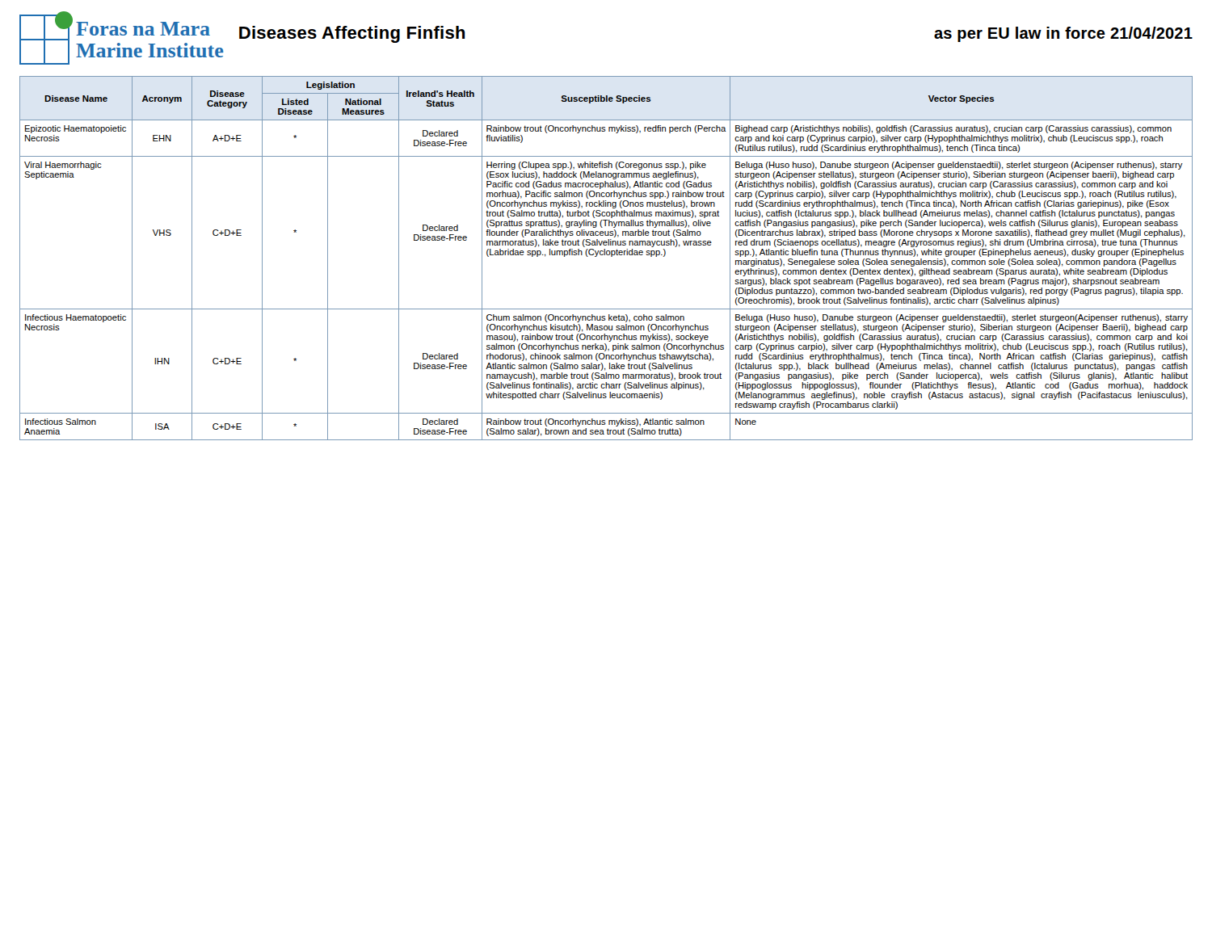Foras na Mara Marine Institute
Diseases Affecting Finfish
as per EU law in force 21/04/2021
| Disease Name | Acronym | Disease Category | Legislation | Ireland's Health Status | Susceptible Species | Vector Species |
| --- | --- | --- | --- | --- | --- | --- |
| Listed Disease | National Measures |
| Epizootic Haematopoietic Necrosis | EHN | A+D+E | * | | Declared Disease-Free | Rainbow trout (Oncorhynchus mykiss), redfin perch (Percha fluviatilis) | Bighead carp (Aristichthys nobilis), goldfish (Carassius auratus), crucian carp (Carassius carassius), common carp and koi carp (Cyprinus carpio), silver carp (Hypophthalmichthys molitrix), chub (Leuciscus spp.), roach (Rutilus rutilus), rudd (Scardinius erythrophthalmus), tench (Tinca tinca) |
| Viral Haemorrhagic Septicaemia | VHS | C+D+E | * | | Declared Disease-Free | Herring (Clupea spp.), whitefish (Coregonus ssp.), pike (Esox lucius), haddock (Melanogrammus aeglefinus), Pacific cod (Gadus macrocephalus), Atlantic cod (Gadus morhua), Pacific salmon (Oncorhynchus spp.) rainbow trout (Oncorhynchus mykiss), rockling (Onos mustelus), brown trout (Salmo trutta), turbot (Scophthalmus maximus), sprat (Sprattus sprattus), grayling (Thymallus thymallus), olive flounder (Paralichthys olivaceus), marble trout (Salmo marmoratus), lake trout (Salvelinus namaycush), wrasse (Labridae spp., lumpfish (Cyclopteridae spp.) | Beluga (Huso huso), Danube sturgeon (Acipenser gueldenstaedtii), sterlet sturgeon (Acipenser ruthenus), starry sturgeon (Acipenser stellatus), sturgeon (Acipenser sturio), Siberian sturgeon (Acipenser baerii), bighead carp (Aristichthys nobilis), goldfish (Carassius auratus), crucian carp (Carassius carassius), common carp and koi carp (Cyprinus carpio), silver carp (Hypophthalmichthys molitrix), chub (Leuciscus spp.), roach (Rutilus rutilus), rudd (Scardinius erythrophthalmus), tench (Tinca tinca), North African catfish (Clarias gariepinus), pike (Esox lucius), catfish (Ictalurus spp.), black bullhead (Ameiurus melas), channel catfish (Ictalurus punctatus), pangas catfish (Pangasius pangasius), pike perch (Sander lucioperca), wels catfish (Silurus glanis), European seabass (Dicentrarchus labrax), striped bass (Morone chrysops x Morone saxatilis), flathead grey mullet (Mugil cephalus), red drum (Sciaenops ocellatus), meagre (Argyrosomus regius), shi drum (Umbrina cirrosa), true tuna (Thunnus spp.), Atlantic bluefin tuna (Thunnus thynnus), white grouper (Epinephelus aeneus), dusky grouper (Epinephelus marginatus), Senegalese solea (Solea senegalensis), common sole (Solea solea), common pandora (Pagellus erythrinus), common dentex (Dentex dentex), gilthead seabream (Sparus aurata), white seabream (Diplodus sargus), black spot seabream (Pagellus bogaraveo), red sea bream (Pagrus major), sharpsnout seabream (Diplodus puntazzo), common two-banded seabream (Diplodus vulgaris), red porgy (Pagrus pagrus), tilapia spp. (Oreochromis), brook trout (Salvelinus fontinalis), arctic charr (Salvelinus alpinus) |
| Infectious Haematopoetic Necrosis | IHN | C+D+E | * | | Declared Disease-Free | Chum salmon (Oncorhynchus keta), coho salmon (Oncorhynchus kisutch), Masou salmon (Oncorhynchus masou), rainbow trout (Oncorhynchus mykiss), sockeye salmon (Oncorhynchus nerka), pink salmon (Oncorhynchus rhodorus), chinook salmon (Oncorhynchus tshawytscha), Atlantic salmon (Salmo salar), lake trout (Salvelinus namaycush), marble trout (Salmo marmoratus), brook trout (Salvelinus fontinalis), arctic charr (Salvelinus alpinus), whitespotted charr (Salvelinus leucomaenis) | Beluga (Huso huso), Danube sturgeon (Acipenser gueldenstaedtii), sterlet sturgeon(Acipenser ruthenus), starry sturgeon (Acipenser stellatus), sturgeon (Acipenser sturio), Siberian sturgeon (Acipenser Baerii), bighead carp (Aristichthys nobilis), goldfish (Carassius auratus), crucian carp (Carassius carassius), common carp and koi carp (Cyprinus carpio), silver carp (Hypophthalmichthys molitrix), chub (Leuciscus spp.), roach (Rutilus rutilus), rudd (Scardinius erythrophthalmus), tench (Tinca tinca), North African catfish (Clarias gariepinus), catfish (Ictalurus spp.), black bullhead (Ameiurus melas), channel catfish (Ictalurus punctatus), pangas catfish (Pangasius pangasius), pike perch (Sander lucioperca), wels catfish (Silurus glanis), Atlantic halibut (Hippoglossus hippoglossus), flounder (Platichthys flesus), Atlantic cod (Gadus morhua), haddock (Melanogrammus aeglefinus), noble crayfish (Astacus astacus), signal crayfish (Pacifastacus leniusculus), redswamp crayfish (Procambarus clarkii) |
| Infectious Salmon Anaemia | ISA | C+D+E | * | | Declared Disease-Free | Rainbow trout (Oncorhynchus mykiss), Atlantic salmon (Salmo salar), brown and sea trout (Salmo trutta) | None |